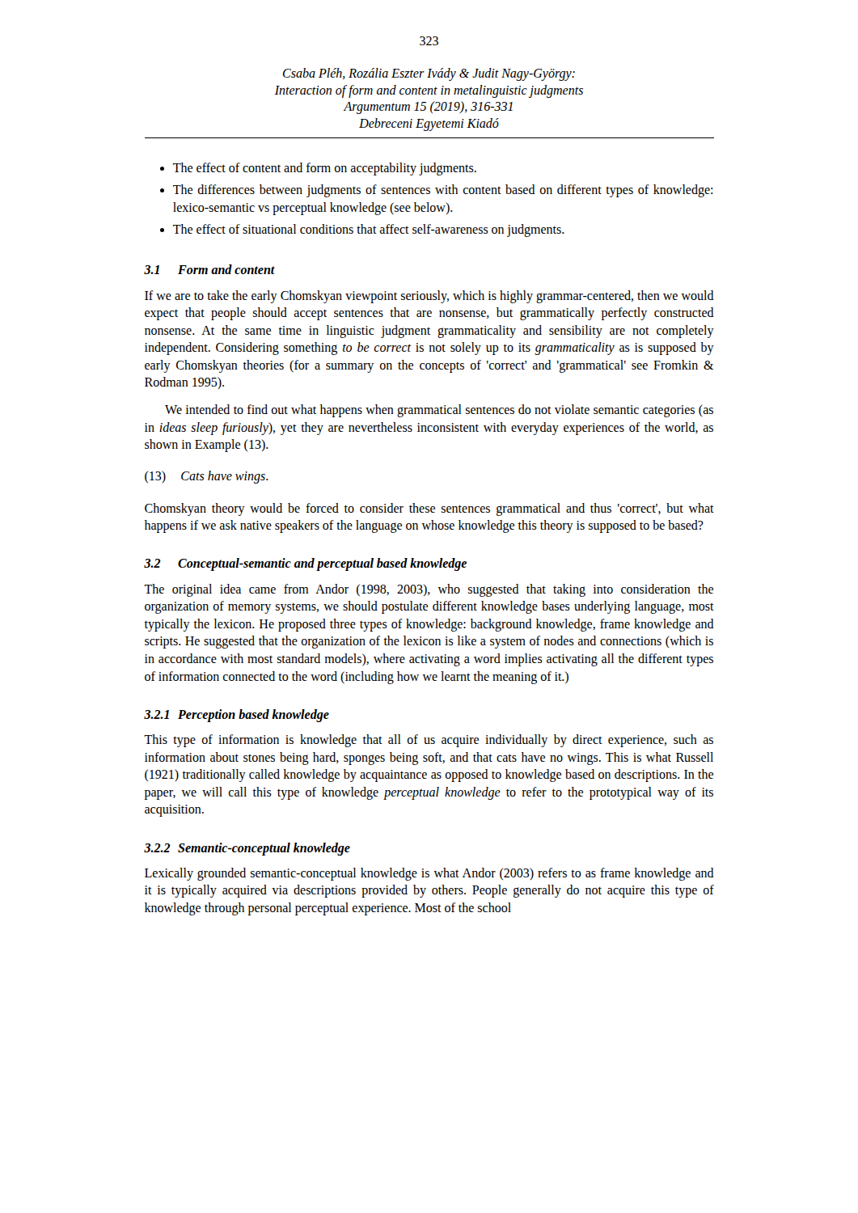323
Csaba Pléh, Rozália Eszter Ivády & Judit Nagy-György: Interaction of form and content in metalinguistic judgments
Argumentum 15 (2019), 316-331
Debreceni Egyetemi Kiadó
The effect of content and form on acceptability judgments.
The differences between judgments of sentences with content based on different types of knowledge: lexico-semantic vs perceptual knowledge (see below).
The effect of situational conditions that affect self-awareness on judgments.
3.1 Form and content
If we are to take the early Chomskyan viewpoint seriously, which is highly grammar-centered, then we would expect that people should accept sentences that are nonsense, but grammatically perfectly constructed nonsense. At the same time in linguistic judgment grammaticality and sensibility are not completely independent. Considering something to be correct is not solely up to its grammaticality as is supposed by early Chomskyan theories (for a summary on the concepts of 'correct' and 'grammatical' see Fromkin & Rodman 1995).
We intended to find out what happens when grammatical sentences do not violate semantic categories (as in ideas sleep furiously), yet they are nevertheless inconsistent with everyday experiences of the world, as shown in Example (13).
(13) Cats have wings.
Chomskyan theory would be forced to consider these sentences grammatical and thus 'correct', but what happens if we ask native speakers of the language on whose knowledge this theory is supposed to be based?
3.2 Conceptual-semantic and perceptual based knowledge
The original idea came from Andor (1998, 2003), who suggested that taking into consideration the organization of memory systems, we should postulate different knowledge bases underlying language, most typically the lexicon. He proposed three types of knowledge: background knowledge, frame knowledge and scripts. He suggested that the organization of the lexicon is like a system of nodes and connections (which is in accordance with most standard models), where activating a word implies activating all the different types of information connected to the word (including how we learnt the meaning of it.)
3.2.1 Perception based knowledge
This type of information is knowledge that all of us acquire individually by direct experience, such as information about stones being hard, sponges being soft, and that cats have no wings. This is what Russell (1921) traditionally called knowledge by acquaintance as opposed to knowledge based on descriptions. In the paper, we will call this type of knowledge perceptual knowledge to refer to the prototypical way of its acquisition.
3.2.2 Semantic-conceptual knowledge
Lexically grounded semantic-conceptual knowledge is what Andor (2003) refers to as frame knowledge and it is typically acquired via descriptions provided by others. People generally do not acquire this type of knowledge through personal perceptual experience. Most of the school